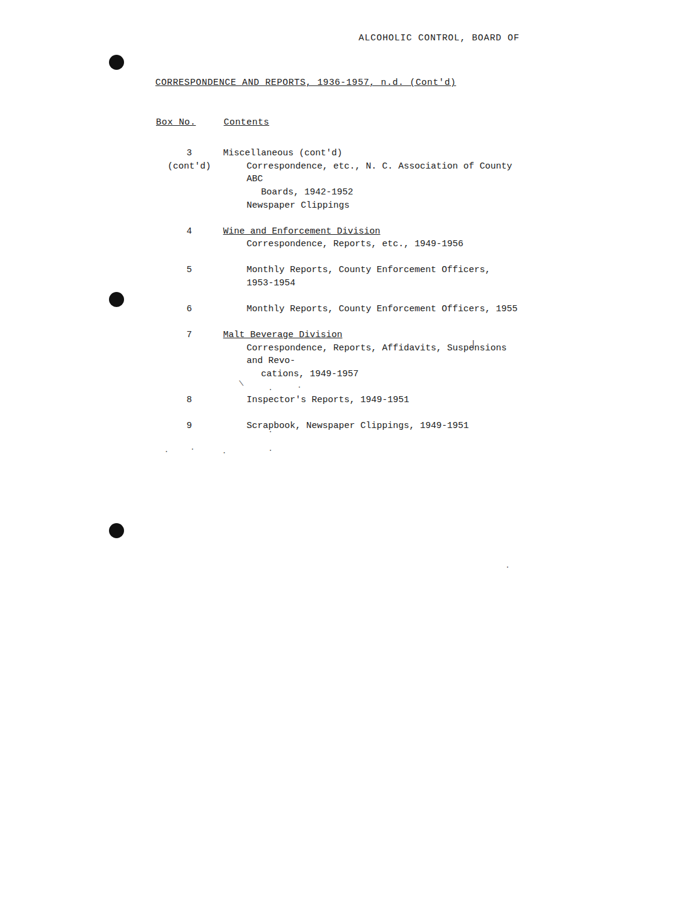ALCOHOLIC CONTROL, BOARD OF
CORRESPONDENCE AND REPORTS, 1936-1957, n.d. (Cont'd)
| Box No. | Contents |
| --- | --- |
| 3 (cont'd) | Miscellaneous (cont'd) Correspondence, etc., N. C. Association of County ABC Boards, 1942-1952 Newspaper Clippings |
| 4 | Wine and Enforcement Division Correspondence, Reports, etc., 1949-1956 |
| 5 | Monthly Reports, County Enforcement Officers, 1953-1954 |
| 6 | Monthly Reports, County Enforcement Officers, 1955 |
| 7 | Malt Beverage Division Correspondence, Reports, Affidavits, Suspensions and Revo- cations, 1949-1957 |
| 8 | Inspector's Reports, 1949-1951 |
| 9 | Scrapbook, Newspaper Clippings, 1949-1951 |
\ . . . . . . . . | .